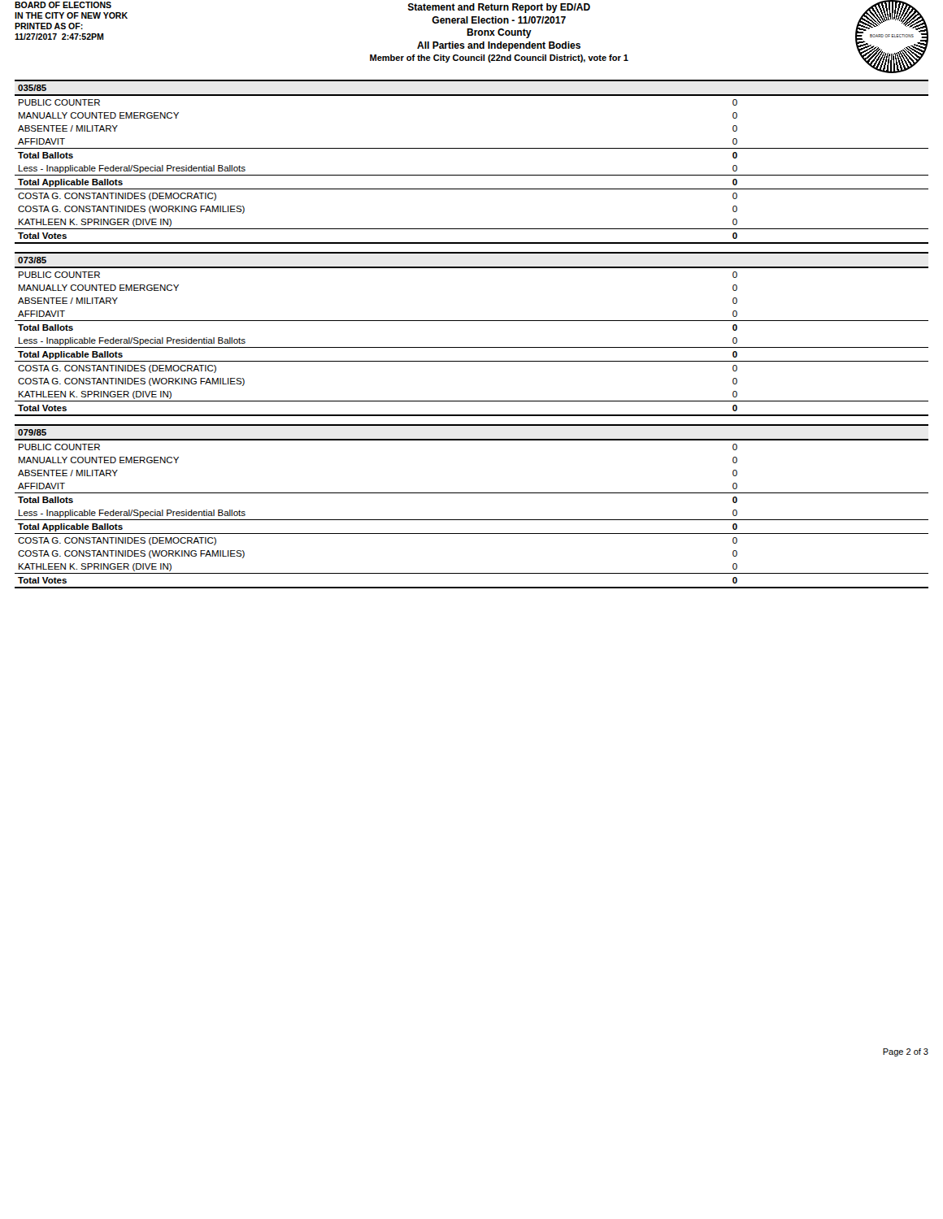BOARD OF ELECTIONS
IN THE CITY OF NEW YORK
PRINTED AS OF:
11/27/2017 2:47:52PM
Statement and Return Report by ED/AD
General Election - 11/07/2017
Bronx County
All Parties and Independent Bodies
Member of the City Council (22nd Council District), vote for 1
035/85
| PUBLIC COUNTER | 0 | |
| MANUALLY COUNTED EMERGENCY | 0 | |
| ABSENTEE / MILITARY | 0 | |
| AFFIDAVIT | 0 | |
| Total Ballots | 0 | |
| Less - Inapplicable Federal/Special Presidential Ballots | 0 | |
| Total Applicable Ballots | 0 | |
| COSTA G. CONSTANTINIDES (DEMOCRATIC) | 0 | |
| COSTA G. CONSTANTINIDES (WORKING FAMILIES) | 0 | |
| KATHLEEN K. SPRINGER (DIVE IN) | 0 | |
| Total Votes | 0 | |
073/85
| PUBLIC COUNTER | 0 | |
| MANUALLY COUNTED EMERGENCY | 0 | |
| ABSENTEE / MILITARY | 0 | |
| AFFIDAVIT | 0 | |
| Total Ballots | 0 | |
| Less - Inapplicable Federal/Special Presidential Ballots | 0 | |
| Total Applicable Ballots | 0 | |
| COSTA G. CONSTANTINIDES (DEMOCRATIC) | 0 | |
| COSTA G. CONSTANTINIDES (WORKING FAMILIES) | 0 | |
| KATHLEEN K. SPRINGER (DIVE IN) | 0 | |
| Total Votes | 0 | |
079/85
| PUBLIC COUNTER | 0 | |
| MANUALLY COUNTED EMERGENCY | 0 | |
| ABSENTEE / MILITARY | 0 | |
| AFFIDAVIT | 0 | |
| Total Ballots | 0 | |
| Less - Inapplicable Federal/Special Presidential Ballots | 0 | |
| Total Applicable Ballots | 0 | |
| COSTA G. CONSTANTINIDES (DEMOCRATIC) | 0 | |
| COSTA G. CONSTANTINIDES (WORKING FAMILIES) | 0 | |
| KATHLEEN K. SPRINGER (DIVE IN) | 0 | |
| Total Votes | 0 | |
Page 2 of 3